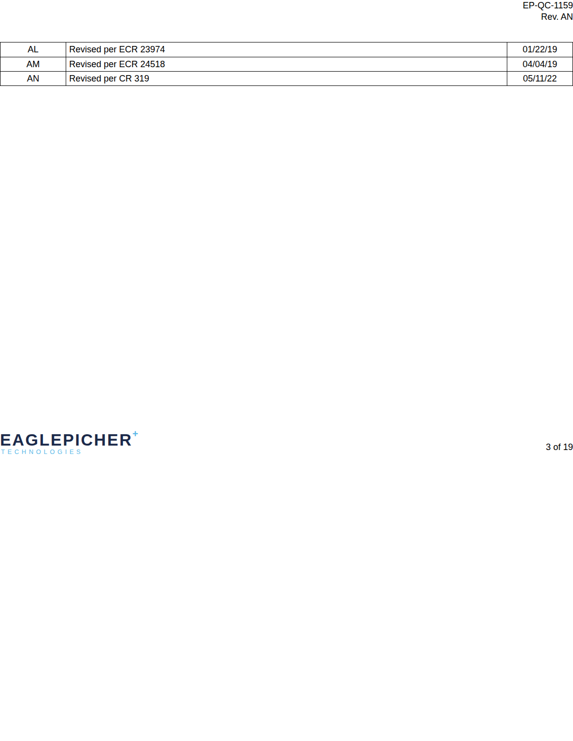EP-QC-1159
Rev. AN
| AL | Revised per ECR 23974 | 01/22/19 |
| AM | Revised per ECR 24518 | 04/04/19 |
| AN | Revised per CR 319 | 05/11/22 |
EAGLEPICHER+
TECHNOLOGIES
3 of 19